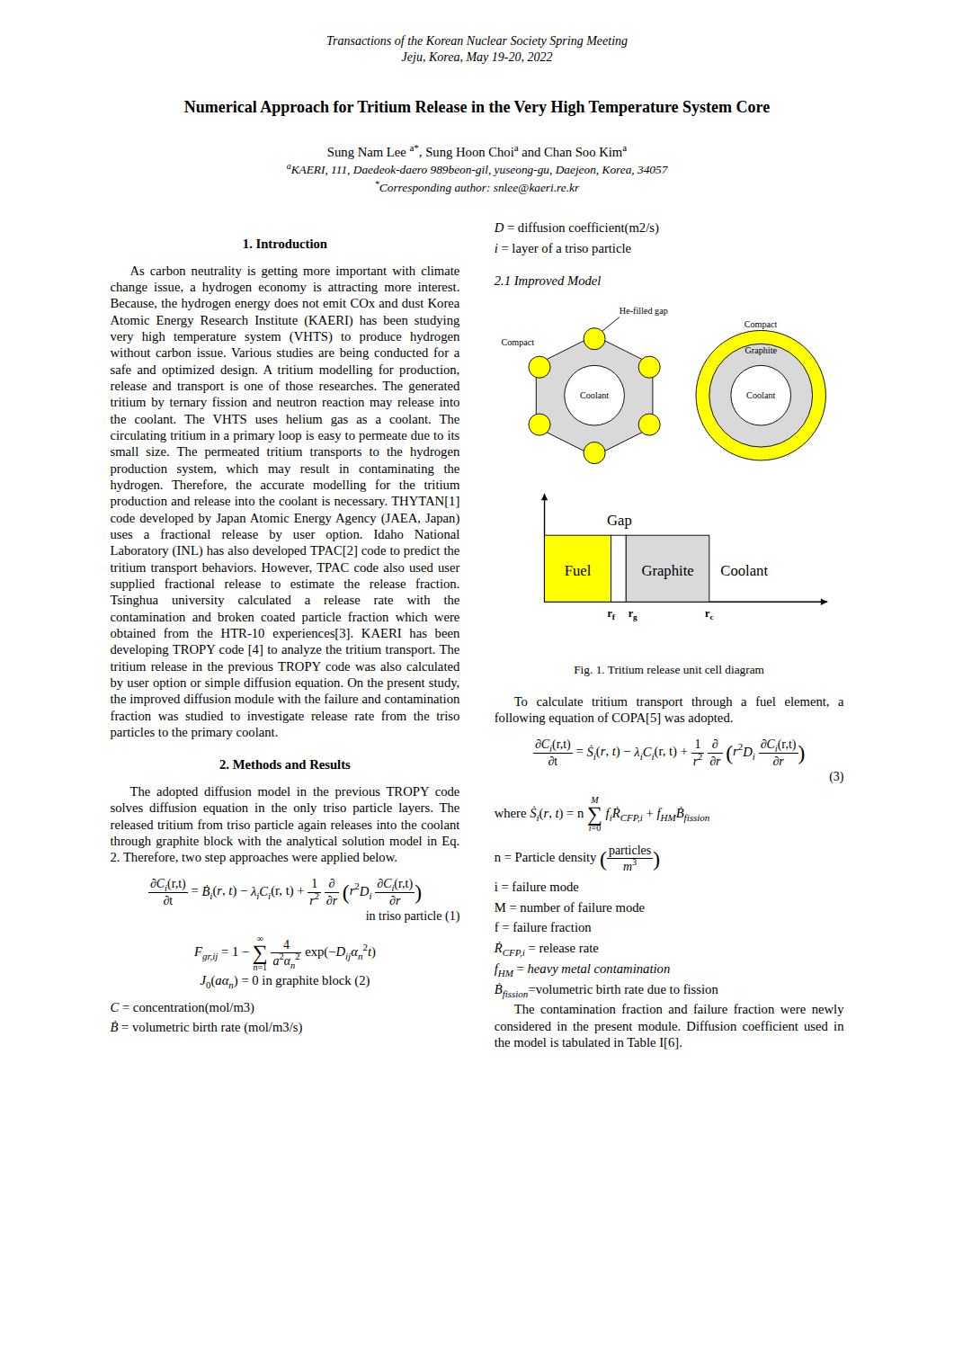Transactions of the Korean Nuclear Society Spring Meeting
Jeju, Korea, May 19-20, 2022
Numerical Approach for Tritium Release in the Very High Temperature System Core
Sung Nam Lee a*, Sung Hoon Choia and Chan Soo Kima
aKAERI, 111, Daedeok-daero 989beon-gil, yuseong-gu, Daejeon, Korea, 34057
*Corresponding author: snlee@kaeri.re.kr
1. Introduction
As carbon neutrality is getting more important with climate change issue, a hydrogen economy is attracting more interest. Because, the hydrogen energy does not emit COx and dust Korea Atomic Energy Research Institute (KAERI) has been studying very high temperature system (VHTS) to produce hydrogen without carbon issue. Various studies are being conducted for a safe and optimized design. A tritium modelling for production, release and transport is one of those researches. The generated tritium by ternary fission and neutron reaction may release into the coolant. The VHTS uses helium gas as a coolant. The circulating tritium in a primary loop is easy to permeate due to its small size. The permeated tritium transports to the hydrogen production system, which may result in contaminating the hydrogen. Therefore, the accurate modelling for the tritium production and release into the coolant is necessary. THYTAN[1] code developed by Japan Atomic Energy Agency (JAEA, Japan) uses a fractional release by user option. Idaho National Laboratory (INL) has also developed TPAC[2] code to predict the tritium transport behaviors. However, TPAC code also used user supplied fractional release to estimate the release fraction. Tsinghua university calculated a release rate with the contamination and broken coated particle fraction which were obtained from the HTR-10 experiences[3]. KAERI has been developing TROPY code [4] to analyze the tritium transport. The tritium release in the previous TROPY code was also calculated by user option or simple diffusion equation. On the present study, the improved diffusion module with the failure and contamination fraction was studied to investigate release rate from the triso particles to the primary coolant.
2. Methods and Results
The adopted diffusion model in the previous TROPY code solves diffusion equation in the only triso particle layers. The released tritium from triso particle again releases into the coolant through graphite block with the analytical solution model in Eq. 2. Therefore, two step approaches were applied below.
∂Ci(r,t)∂t = Ḃi(r, t) − λiCi(r, t) + 1 r2 ∂∂r (r2Di ∂Ci(r,t)∂r)
in triso particle (1)
Fgr,ij = 1 − ∞∑n=1 4 a2αn2 exp(−Dijαn2t)
J0(aαn) = 0 in graphite block (2)
C = concentration(mol/m3)
Ḃ = volumetric birth rate (mol/m3/s)
D = diffusion coefficient(m2/s)
i = layer of a triso particle
2.1 Improved Model
He-filled gap Compact Compact Coolant Graphite Coolant Fuel Graphite Coolant Gap rf rg rc
Fig. 1. Tritium release unit cell diagram
To calculate tritium transport through a fuel element, a following equation of COPA[5] was adopted.
∂Ci(r,t)∂t = Ṡi(r, t) − λiCi(r, t) + 1 r2 ∂∂r (r2Di ∂Ci(r,t)∂r)
(3)
where Ṡi(r, t) = n M∑i=0 fiṘCFP,i + fHMḂfission
n = Particle density (particles m3)
i = failure mode
M = number of failure mode
f = failure fraction
ṘCFP,i = release rate
fHM = heavy metal contamination
Ḃfission=volumetric birth rate due to fission
The contamination fraction and failure fraction were newly considered in the present module. Diffusion coefficient used in the model is tabulated in Table I[6].